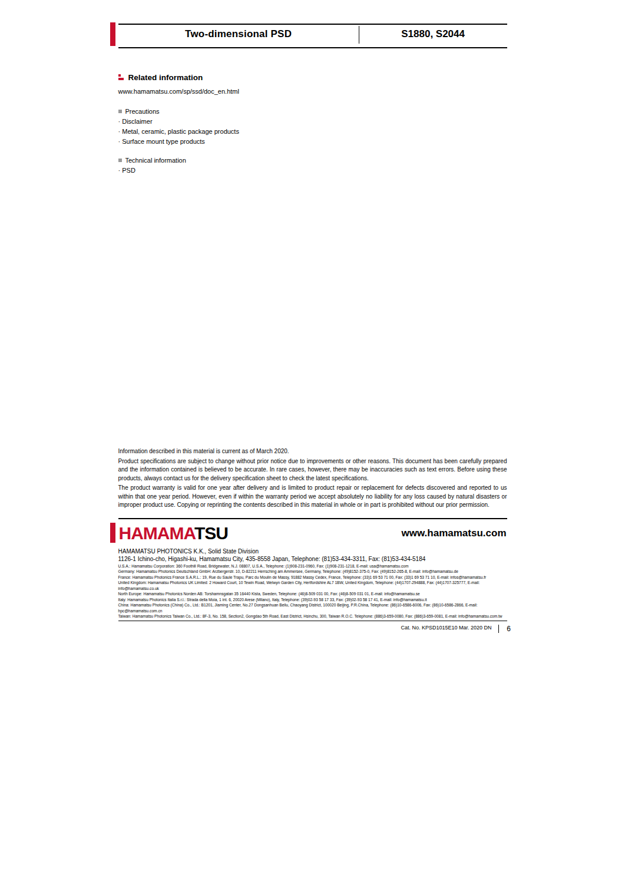| Two-dimensional PSD | | S1880, S2044 |
Related information
www.hamamatsu.com/sp/ssd/doc_en.html
Precautions
· Disclaimer
· Metal, ceramic, plastic package products
· Surface mount type products
Technical information
· PSD
Information described in this material is current as of March 2020.
Product specifications are subject to change without prior notice due to improvements or other reasons. This document has been carefully prepared and the information contained is believed to be accurate. In rare cases, however, there may be inaccuracies such as text errors. Before using these products, always contact us for the delivery specification sheet to check the latest specifications.
The product warranty is valid for one year after delivery and is limited to product repair or replacement for defects discovered and reported to us within that one year period. However, even if within the warranty period we accept absolutely no liability for any loss caused by natural disasters or improper product use. Copying or reprinting the contents described in this material in whole or in part is prohibited without our prior permission.
| HAMAMA TSU | www.hamamatsu.com |
HAMAMATSU PHOTONICS K.K., Solid State Division
1126-1 Ichino-cho, Higashi-ku, Hamamatsu City, 435-8558 Japan, Telephone: (81)53-434-3311, Fax: (81)53-434-5184
U.S.A.: Hamamatsu Corporation: 360 Foothill Road, Bridgewater, N.J. 08807, U.S.A., Telephone: (1)908-231-0960, Fax: (1)908-231-1218, E-mail: usa@hamamatsu.com
Germany: Hamamatsu Photonics Deutschland GmbH: Arzbergerstr. 10, D-82211 Herrsching am Ammersee, Germany, Telephone: (49)8152-375-0, Fax: (49)8152-265-8, E-mail: info@hamamatsu.de
France: Hamamatsu Photonics France S.A.R.L.: 19, Rue du Saule Trapu, Parc du Moulin de Massy, 91882 Massy Cedex, France, Telephone: (33)1 69 53 71 00, Fax: (33)1 69 53 71 10, E-mail: infos@hamamatsu.fr
United Kingdom: Hamamatsu Photonics UK Limited: 2 Howard Court, 10 Tewin Road, Welwyn Garden City, Hertfordshire AL7 1BW, United Kingdom, Telephone: (44)1707-294888, Fax: (44)1707-325777, E-mail: info@hamamatsu.co.uk
North Europe: Hamamatsu Photonics Norden AB: Torshamnsgatan 35 16440 Kista, Sweden, Telephone: (46)8-509 031 00, Fax: (46)8-509 031 01, E-mail: info@hamamatsu.se
Italy: Hamamatsu Photonics Italia S.r.l.: Strada della Moia, 1 int. 6, 20020 Arese (Milano), Italy, Telephone: (39)02-93 58 17 33, Fax: (39)02-93 58 17 41, E-mail: info@hamamatsu.it
China: Hamamatsu Photonics (China) Co., Ltd.: B1201, Jiaming Center, No.27 Dongsanhuan Beilu, Chaoyang District, 100020 Beijing, P.R.China, Telephone: (86)10-6586-6006, Fax: (86)10-6586-2866, E-mail: hpc@hamamatsu.com.cn
Taiwan: Hamamatsu Photonics Taiwan Co., Ltd.: 8F-3, No. 158, Section2, Gongdao 5th Road, East District, Hsinchu, 300, Taiwan R.O.C. Telephone: (886)3-659-0080, Fax: (886)3-659-0081, E-mail: info@hamamatsu.com.tw
Cat. No. KPSD1015E10 Mar. 2020 DN 6